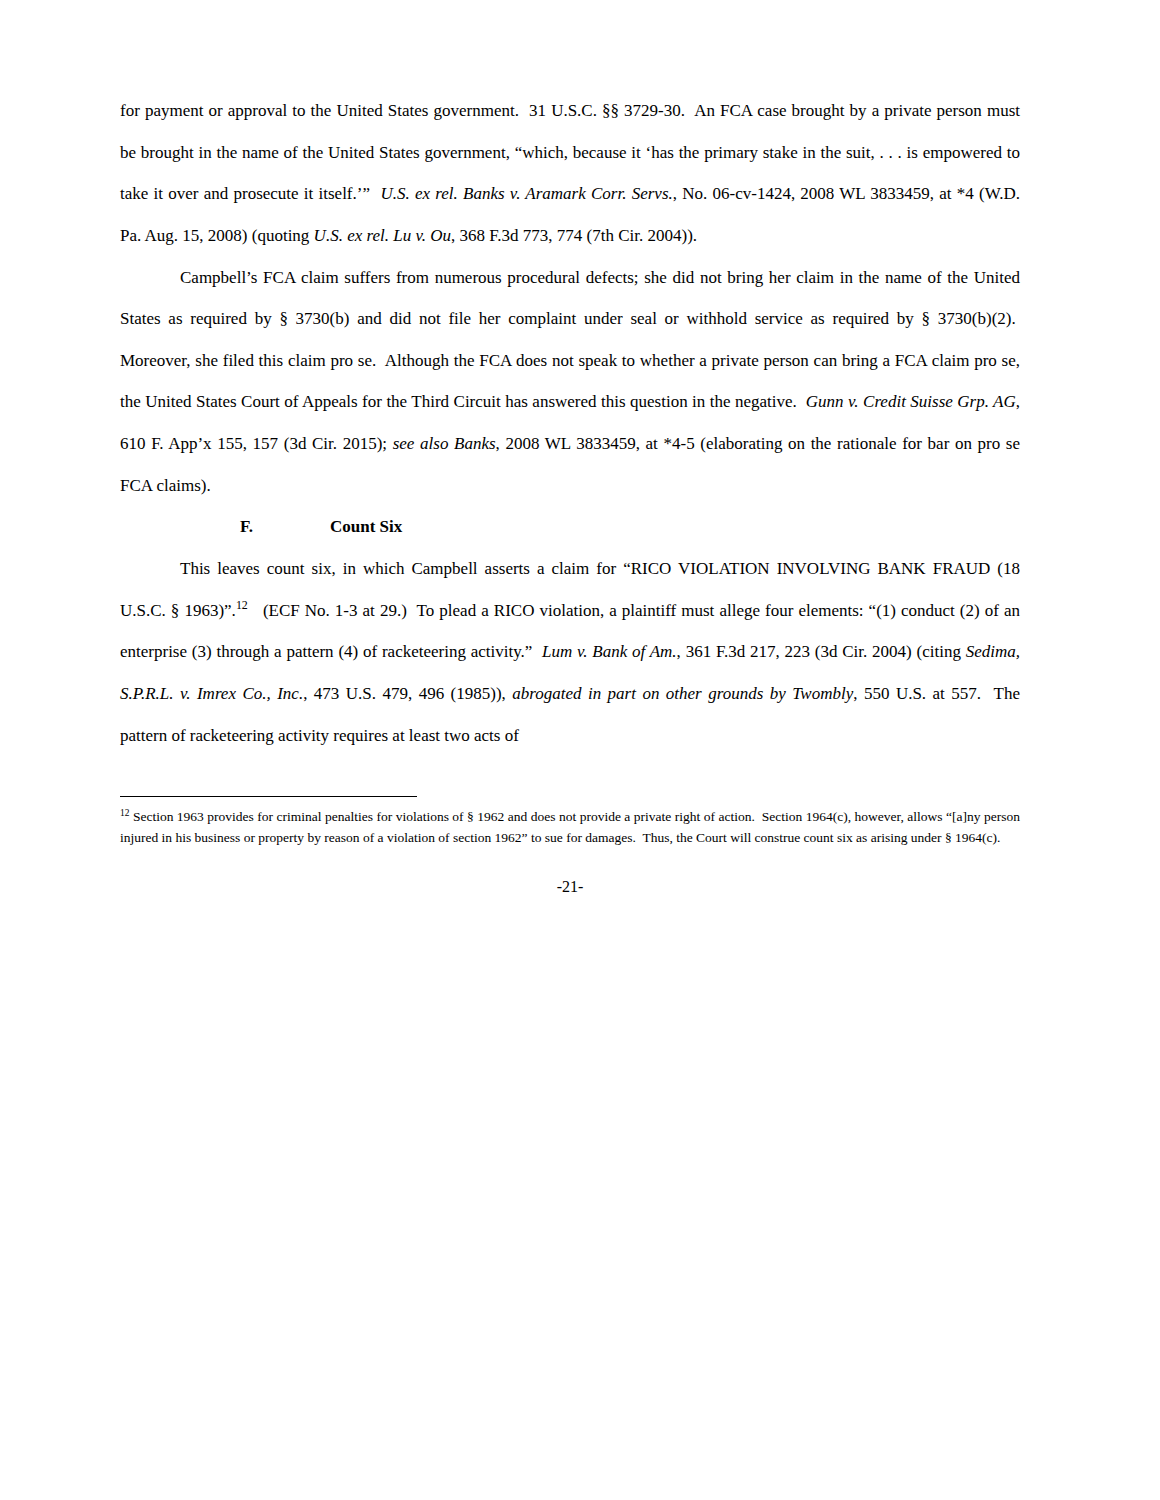for payment or approval to the United States government. 31 U.S.C. §§ 3729-30. An FCA case brought by a private person must be brought in the name of the United States government, “which, because it ‘has the primary stake in the suit, . . . is empowered to take it over and prosecute it itself.’” U.S. ex rel. Banks v. Aramark Corr. Servs., No. 06-cv-1424, 2008 WL 3833459, at *4 (W.D. Pa. Aug. 15, 2008) (quoting U.S. ex rel. Lu v. Ou, 368 F.3d 773, 774 (7th Cir. 2004)).
Campbell’s FCA claim suffers from numerous procedural defects; she did not bring her claim in the name of the United States as required by § 3730(b) and did not file her complaint under seal or withhold service as required by § 3730(b)(2). Moreover, she filed this claim pro se. Although the FCA does not speak to whether a private person can bring a FCA claim pro se, the United States Court of Appeals for the Third Circuit has answered this question in the negative. Gunn v. Credit Suisse Grp. AG, 610 F. App’x 155, 157 (3d Cir. 2015); see also Banks, 2008 WL 3833459, at *4-5 (elaborating on the rationale for bar on pro se FCA claims).
F. Count Six
This leaves count six, in which Campbell asserts a claim for “RICO VIOLATION INVOLVING BANK FRAUD (18 U.S.C. § 1963)”.12 (ECF No. 1-3 at 29.) To plead a RICO violation, a plaintiff must allege four elements: “(1) conduct (2) of an enterprise (3) through a pattern (4) of racketeering activity.” Lum v. Bank of Am., 361 F.3d 217, 223 (3d Cir. 2004) (citing Sedima, S.P.R.L. v. Imrex Co., Inc., 473 U.S. 479, 496 (1985)), abrogated in part on other grounds by Twombly, 550 U.S. at 557. The pattern of racketeering activity requires at least two acts of
12 Section 1963 provides for criminal penalties for violations of § 1962 and does not provide a private right of action. Section 1964(c), however, allows “[a]ny person injured in his business or property by reason of a violation of section 1962” to sue for damages. Thus, the Court will construe count six as arising under § 1964(c).
-21-